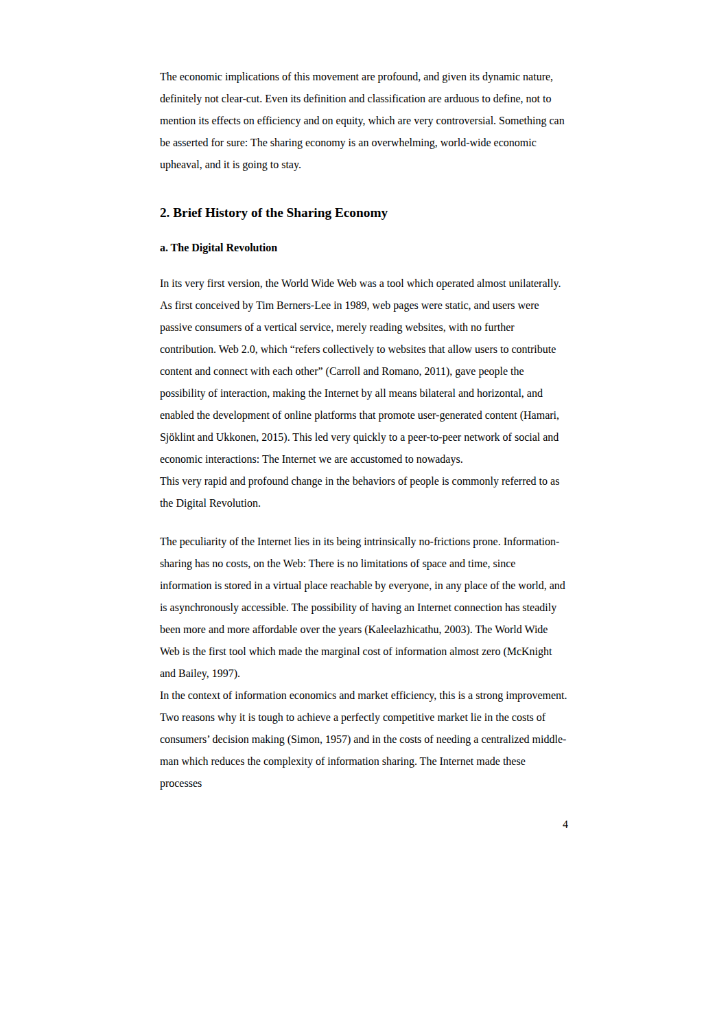The economic implications of this movement are profound, and given its dynamic nature, definitely not clear-cut. Even its definition and classification are arduous to define, not to mention its effects on efficiency and on equity, which are very controversial. Something can be asserted for sure: The sharing economy is an overwhelming, world-wide economic upheaval, and it is going to stay.
2. Brief History of the Sharing Economy
a. The Digital Revolution
In its very first version, the World Wide Web was a tool which operated almost unilaterally. As first conceived by Tim Berners-Lee in 1989, web pages were static, and users were passive consumers of a vertical service, merely reading websites, with no further contribution. Web 2.0, which “refers collectively to websites that allow users to contribute content and connect with each other” (Carroll and Romano, 2011), gave people the possibility of interaction, making the Internet by all means bilateral and horizontal, and enabled the development of online platforms that promote user-generated content (Hamari, Sjöklint and Ukkonen, 2015). This led very quickly to a peer-to-peer network of social and economic interactions: The Internet we are accustomed to nowadays.
This very rapid and profound change in the behaviors of people is commonly referred to as the Digital Revolution.
The peculiarity of the Internet lies in its being intrinsically no-frictions prone. Information-sharing has no costs, on the Web: There is no limitations of space and time, since information is stored in a virtual place reachable by everyone, in any place of the world, and is asynchronously accessible. The possibility of having an Internet connection has steadily been more and more affordable over the years (Kaleelazhicathu, 2003). The World Wide Web is the first tool which made the marginal cost of information almost zero (McKnight and Bailey, 1997).
In the context of information economics and market efficiency, this is a strong improvement. Two reasons why it is tough to achieve a perfectly competitive market lie in the costs of consumers’ decision making (Simon, 1957) and in the costs of needing a centralized middle-man which reduces the complexity of information sharing. The Internet made these processes
4